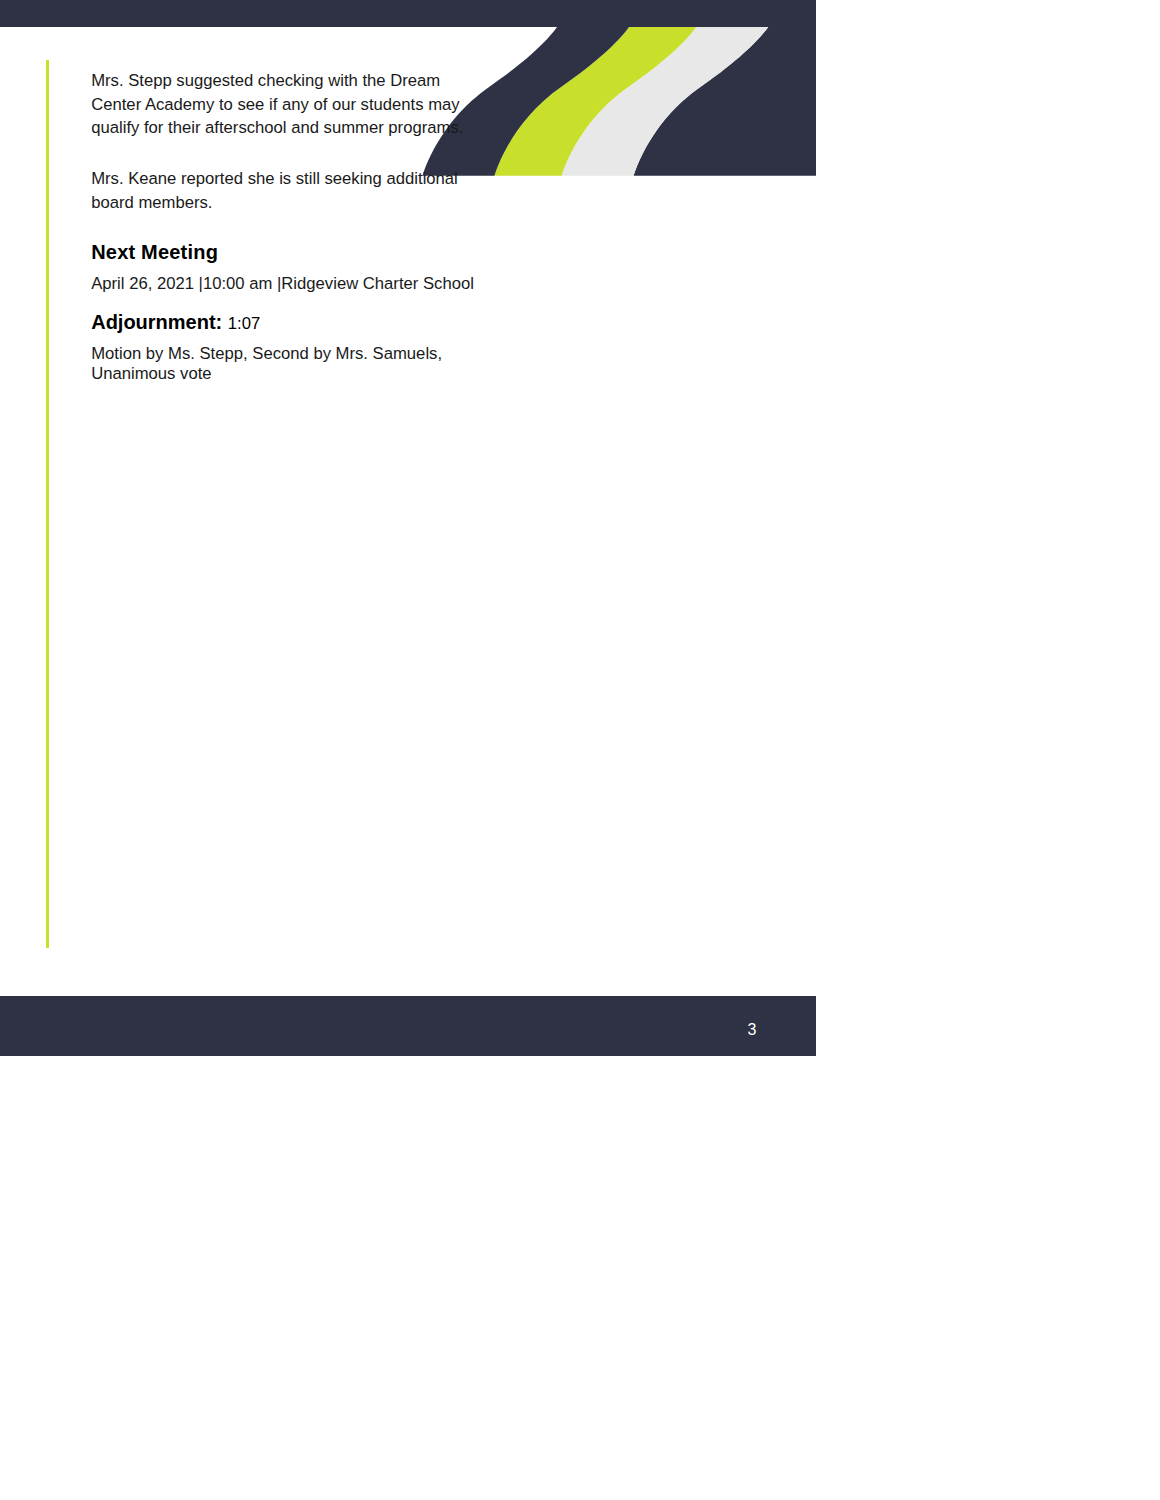Mrs. Stepp suggested checking with the Dream Center Academy to see if any of our students may qualify for their afterschool and summer programs.
Mrs. Keane reported she is still seeking additional board members.
Next Meeting
April 26, 2021 |10:00 am |Ridgeview Charter School
Adjournment: 1:07
Motion by Ms. Stepp, Second by Mrs. Samuels, Unanimous vote
3